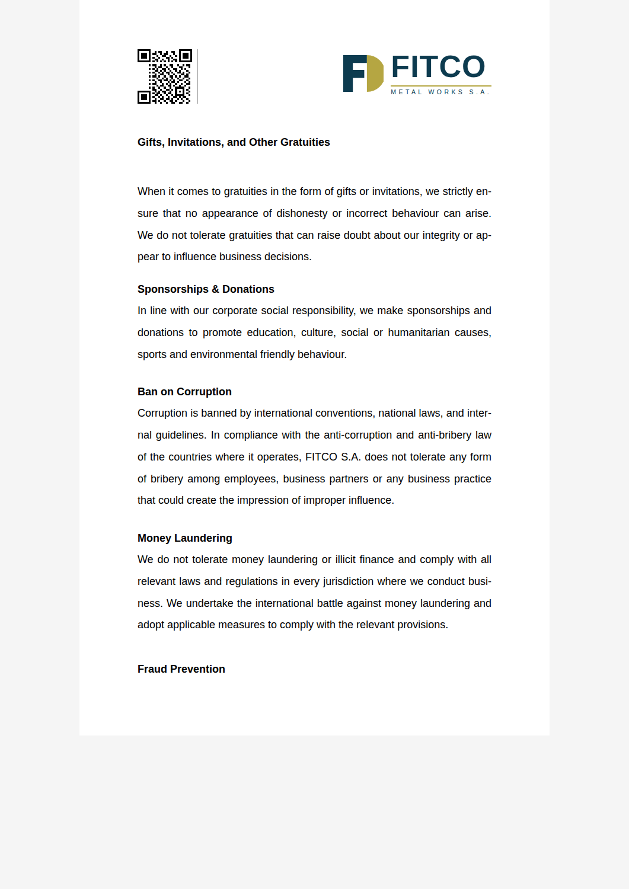FITCO METAL WORKS S.A.
Gifts, Invitations, and Other Gratuities
When it comes to gratuities in the form of gifts or invitations, we strictly ensure that no appearance of dishonesty or incorrect behaviour can arise. We do not tolerate gratuities that can raise doubt about our integrity or appear to influence business decisions.
Sponsorships & Donations
In line with our corporate social responsibility, we make sponsorships and donations to promote education, culture, social or humanitarian causes, sports and environmental friendly behaviour.
Ban on Corruption
Corruption is banned by international conventions, national laws, and internal guidelines. In compliance with the anti-corruption and anti-bribery law of the countries where it operates, FITCO S.A. does not tolerate any form of bribery among employees, business partners or any business practice that could create the impression of improper influence.
Money Laundering
We do not tolerate money laundering or illicit finance and comply with all relevant laws and regulations in every jurisdiction where we conduct business. We undertake the international battle against money laundering and adopt applicable measures to comply with the relevant provisions.
Fraud Prevention